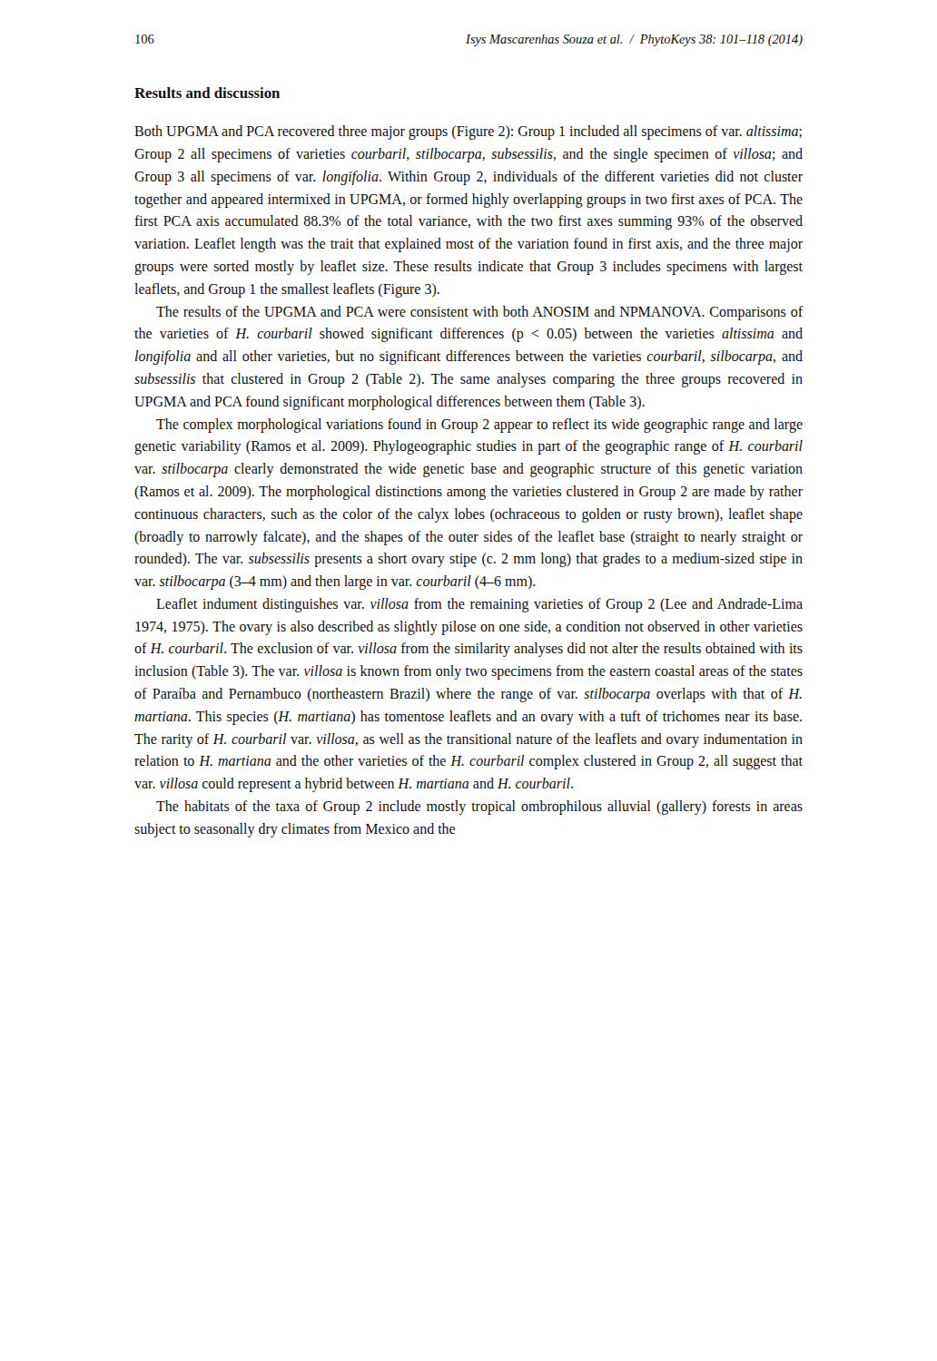106 Isys Mascarenhas Souza et al. / PhytoKeys 38: 101–118 (2014)
Results and discussion
Both UPGMA and PCA recovered three major groups (Figure 2): Group 1 included all specimens of var. altissima; Group 2 all specimens of varieties courbaril, stilbocarpa, subsessilis, and the single specimen of villosa; and Group 3 all specimens of var. longifolia. Within Group 2, individuals of the different varieties did not cluster together and appeared intermixed in UPGMA, or formed highly overlapping groups in two first axes of PCA. The first PCA axis accumulated 88.3% of the total variance, with the two first axes summing 93% of the observed variation. Leaflet length was the trait that explained most of the variation found in first axis, and the three major groups were sorted mostly by leaflet size. These results indicate that Group 3 includes specimens with largest leaflets, and Group 1 the smallest leaflets (Figure 3).
The results of the UPGMA and PCA were consistent with both ANOSIM and NPMANOVA. Comparisons of the varieties of H. courbaril showed significant differences (p < 0.05) between the varieties altissima and longifolia and all other varieties, but no significant differences between the varieties courbaril, silbocarpa, and subsessilis that clustered in Group 2 (Table 2). The same analyses comparing the three groups recovered in UPGMA and PCA found significant morphological differences between them (Table 3).
The complex morphological variations found in Group 2 appear to reflect its wide geographic range and large genetic variability (Ramos et al. 2009). Phylogeographic studies in part of the geographic range of H. courbaril var. stilbocarpa clearly demonstrated the wide genetic base and geographic structure of this genetic variation (Ramos et al. 2009). The morphological distinctions among the varieties clustered in Group 2 are made by rather continuous characters, such as the color of the calyx lobes (ochraceous to golden or rusty brown), leaflet shape (broadly to narrowly falcate), and the shapes of the outer sides of the leaflet base (straight to nearly straight or rounded). The var. subsessilis presents a short ovary stipe (c. 2 mm long) that grades to a medium-sized stipe in var. stilbocarpa (3–4 mm) and then large in var. courbaril (4–6 mm).
Leaflet indument distinguishes var. villosa from the remaining varieties of Group 2 (Lee and Andrade-Lima 1974, 1975). The ovary is also described as slightly pilose on one side, a condition not observed in other varieties of H. courbaril. The exclusion of var. villosa from the similarity analyses did not alter the results obtained with its inclusion (Table 3). The var. villosa is known from only two specimens from the eastern coastal areas of the states of Paraíba and Pernambuco (northeastern Brazil) where the range of var. stilbocarpa overlaps with that of H. martiana. This species (H. martiana) has tomentose leaflets and an ovary with a tuft of trichomes near its base. The rarity of H. courbaril var. villosa, as well as the transitional nature of the leaflets and ovary indumentation in relation to H. martiana and the other varieties of the H. courbaril complex clustered in Group 2, all suggest that var. villosa could represent a hybrid between H. martiana and H. courbaril.
The habitats of the taxa of Group 2 include mostly tropical ombrophilous alluvial (gallery) forests in areas subject to seasonally dry climates from Mexico and the